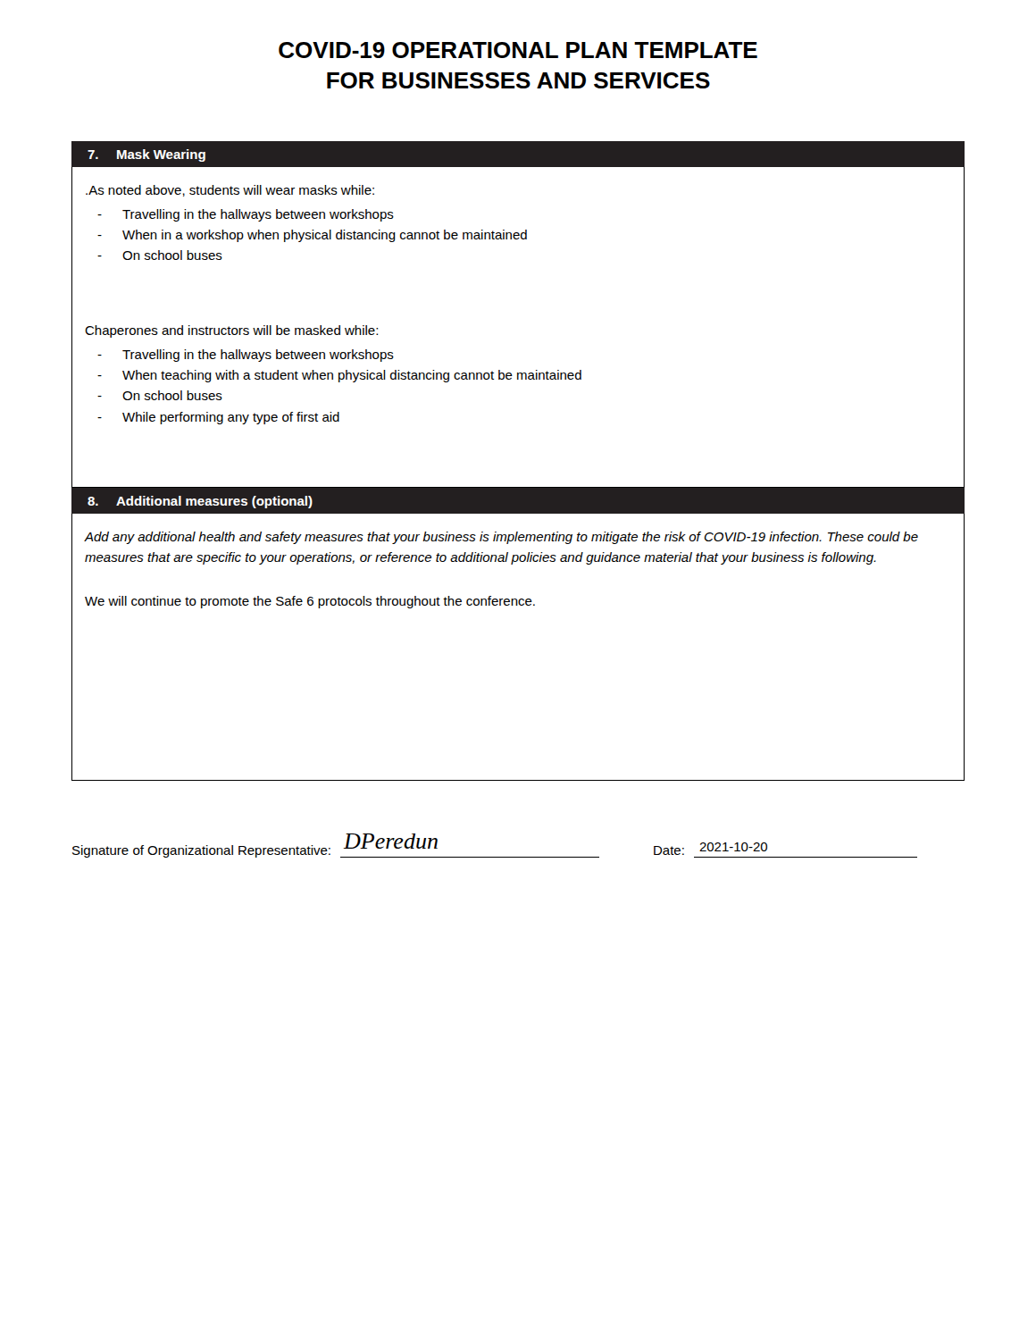COVID-19 OPERATIONAL PLAN TEMPLATE
FOR BUSINESSES AND SERVICES
7. Mask Wearing
.As noted above, students will wear masks while:
Travelling in the hallways between workshops
When in a workshop when physical distancing cannot be maintained
On school buses
Chaperones and instructors will be masked while:
Travelling in the hallways between workshops
When teaching with a student when physical distancing cannot be maintained
On school buses
While performing any type of first aid
8. Additional measures (optional)
Add any additional health and safety measures that your business is implementing to mitigate the risk of COVID-19 infection. These could be measures that are specific to your operations, or reference to additional policies and guidance material that your business is following.
We will continue to promote the Safe 6 protocols throughout the conference.
Signature of Organizational Representative: DPeredun Date: 2021-10-20